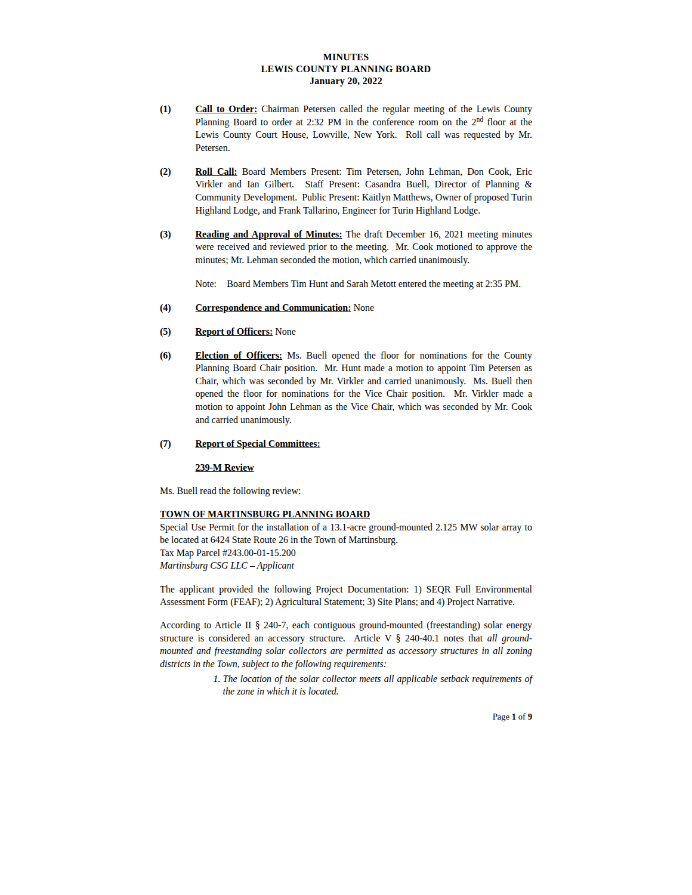MINUTES
LEWIS COUNTY PLANNING BOARD
January 20, 2022
(1)
Call to Order: Chairman Petersen called the regular meeting of the Lewis County Planning Board to order at 2:32 PM in the conference room on the 2nd floor at the Lewis County Court House, Lowville, New York. Roll call was requested by Mr. Petersen.
(2)
Roll Call: Board Members Present: Tim Petersen, John Lehman, Don Cook, Eric Virkler and Ian Gilbert. Staff Present: Casandra Buell, Director of Planning & Community Development. Public Present: Kaitlyn Matthews, Owner of proposed Turin Highland Lodge, and Frank Tallarino, Engineer for Turin Highland Lodge.
(3)
Reading and Approval of Minutes: The draft December 16, 2021 meeting minutes were received and reviewed prior to the meeting. Mr. Cook motioned to approve the minutes; Mr. Lehman seconded the motion, which carried unanimously.
Note: Board Members Tim Hunt and Sarah Metott entered the meeting at 2:35 PM.
(4)
Correspondence and Communication: None
(5)
Report of Officers: None
(6)
Election of Officers: Ms. Buell opened the floor for nominations for the County Planning Board Chair position. Mr. Hunt made a motion to appoint Tim Petersen as Chair, which was seconded by Mr. Virkler and carried unanimously. Ms. Buell then opened the floor for nominations for the Vice Chair position. Mr. Virkler made a motion to appoint John Lehman as the Vice Chair, which was seconded by Mr. Cook and carried unanimously.
(7)
Report of Special Committees:
239-M Review
Ms. Buell read the following review:
TOWN OF MARTINSBURG PLANNING BOARD
Special Use Permit for the installation of a 13.1-acre ground-mounted 2.125 MW solar array to be located at 6424 State Route 26 in the Town of Martinsburg.
Tax Map Parcel #243.00-01-15.200
Martinsburg CSG LLC – Applicant
The applicant provided the following Project Documentation: 1) SEQR Full Environmental Assessment Form (FEAF); 2) Agricultural Statement; 3) Site Plans; and 4) Project Narrative.
According to Article II § 240-7, each contiguous ground-mounted (freestanding) solar energy structure is considered an accessory structure. Article V § 240-40.1 notes that all ground-mounted and freestanding solar collectors are permitted as accessory structures in all zoning districts in the Town, subject to the following requirements:
The location of the solar collector meets all applicable setback requirements of the zone in which it is located.
Page 1 of 9